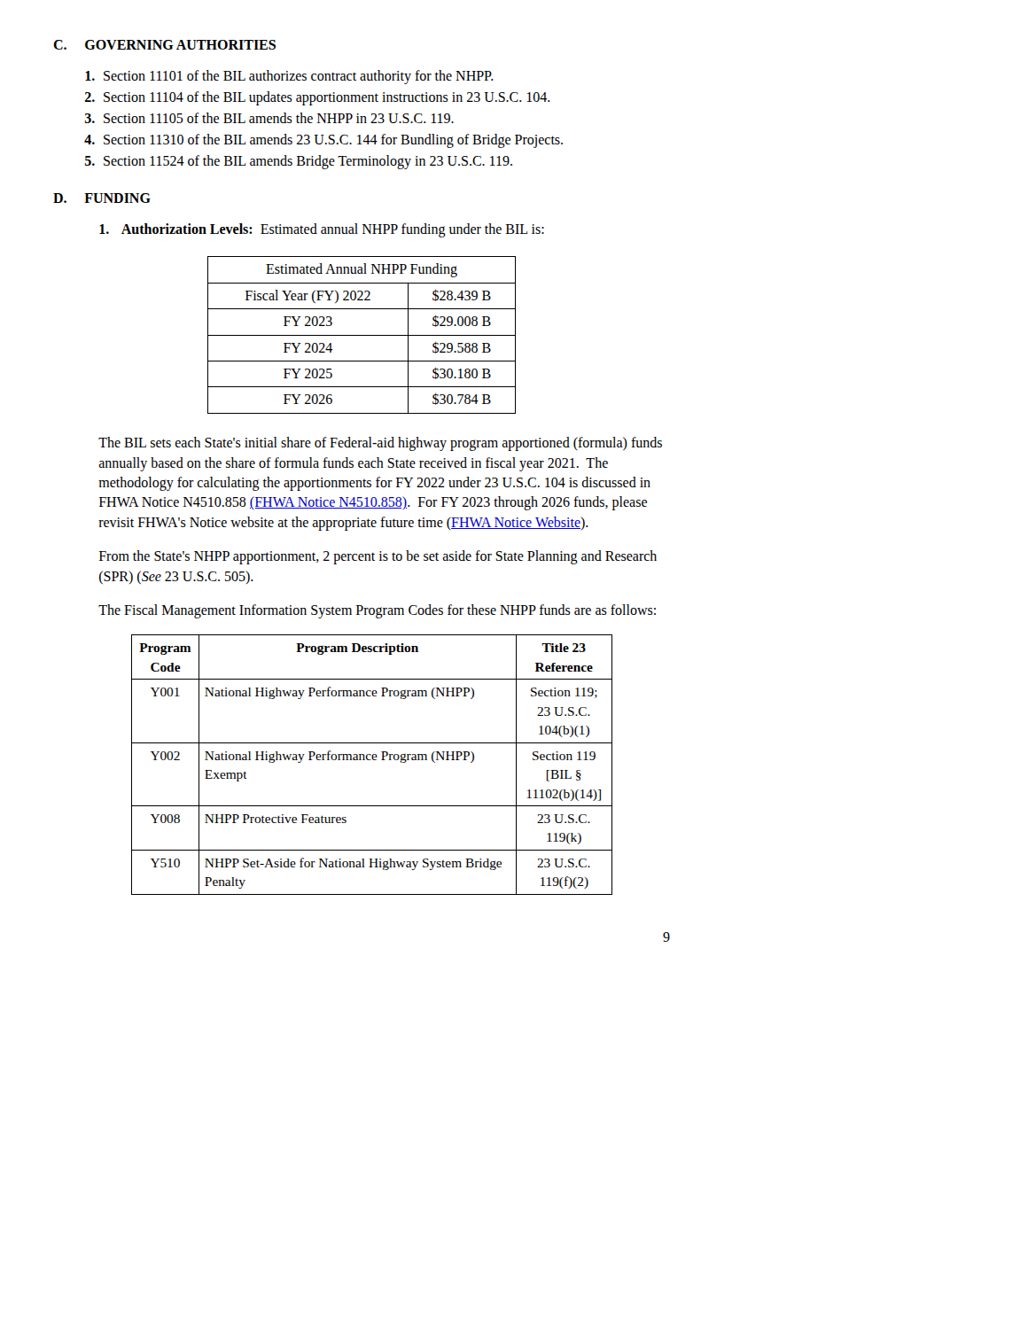C. GOVERNING AUTHORITIES
Section 11101 of the BIL authorizes contract authority for the NHPP.
Section 11104 of the BIL updates apportionment instructions in 23 U.S.C. 104.
Section 11105 of the BIL amends the NHPP in 23 U.S.C. 119.
Section 11310 of the BIL amends 23 U.S.C. 144 for Bundling of Bridge Projects.
Section 11524 of the BIL amends Bridge Terminology in 23 U.S.C. 119.
D. FUNDING
1. Authorization Levels: Estimated annual NHPP funding under the BIL is:
| Estimated Annual NHPP Funding |
| --- |
| Fiscal Year (FY) 2022 | $28.439 B |
| FY 2023 | $29.008 B |
| FY 2024 | $29.588 B |
| FY 2025 | $30.180 B |
| FY 2026 | $30.784 B |
The BIL sets each State's initial share of Federal-aid highway program apportioned (formula) funds annually based on the share of formula funds each State received in fiscal year 2021. The methodology for calculating the apportionments for FY 2022 under 23 U.S.C. 104 is discussed in FHWA Notice N4510.858 (FHWA Notice N4510.858). For FY 2023 through 2026 funds, please revisit FHWA's Notice website at the appropriate future time (FHWA Notice Website).
From the State's NHPP apportionment, 2 percent is to be set aside for State Planning and Research (SPR) (See 23 U.S.C. 505).
The Fiscal Management Information System Program Codes for these NHPP funds are as follows:
| Program Code | Program Description | Title 23 Reference |
| --- | --- | --- |
| Y001 | National Highway Performance Program (NHPP) | Section 119; 23 U.S.C. 104(b)(1) |
| Y002 | National Highway Performance Program (NHPP) Exempt | Section 119 [BIL § 11102(b)(14)] |
| Y008 | NHPP Protective Features | 23 U.S.C. 119(k) |
| Y510 | NHPP Set-Aside for National Highway System Bridge Penalty | 23 U.S.C. 119(f)(2) |
9